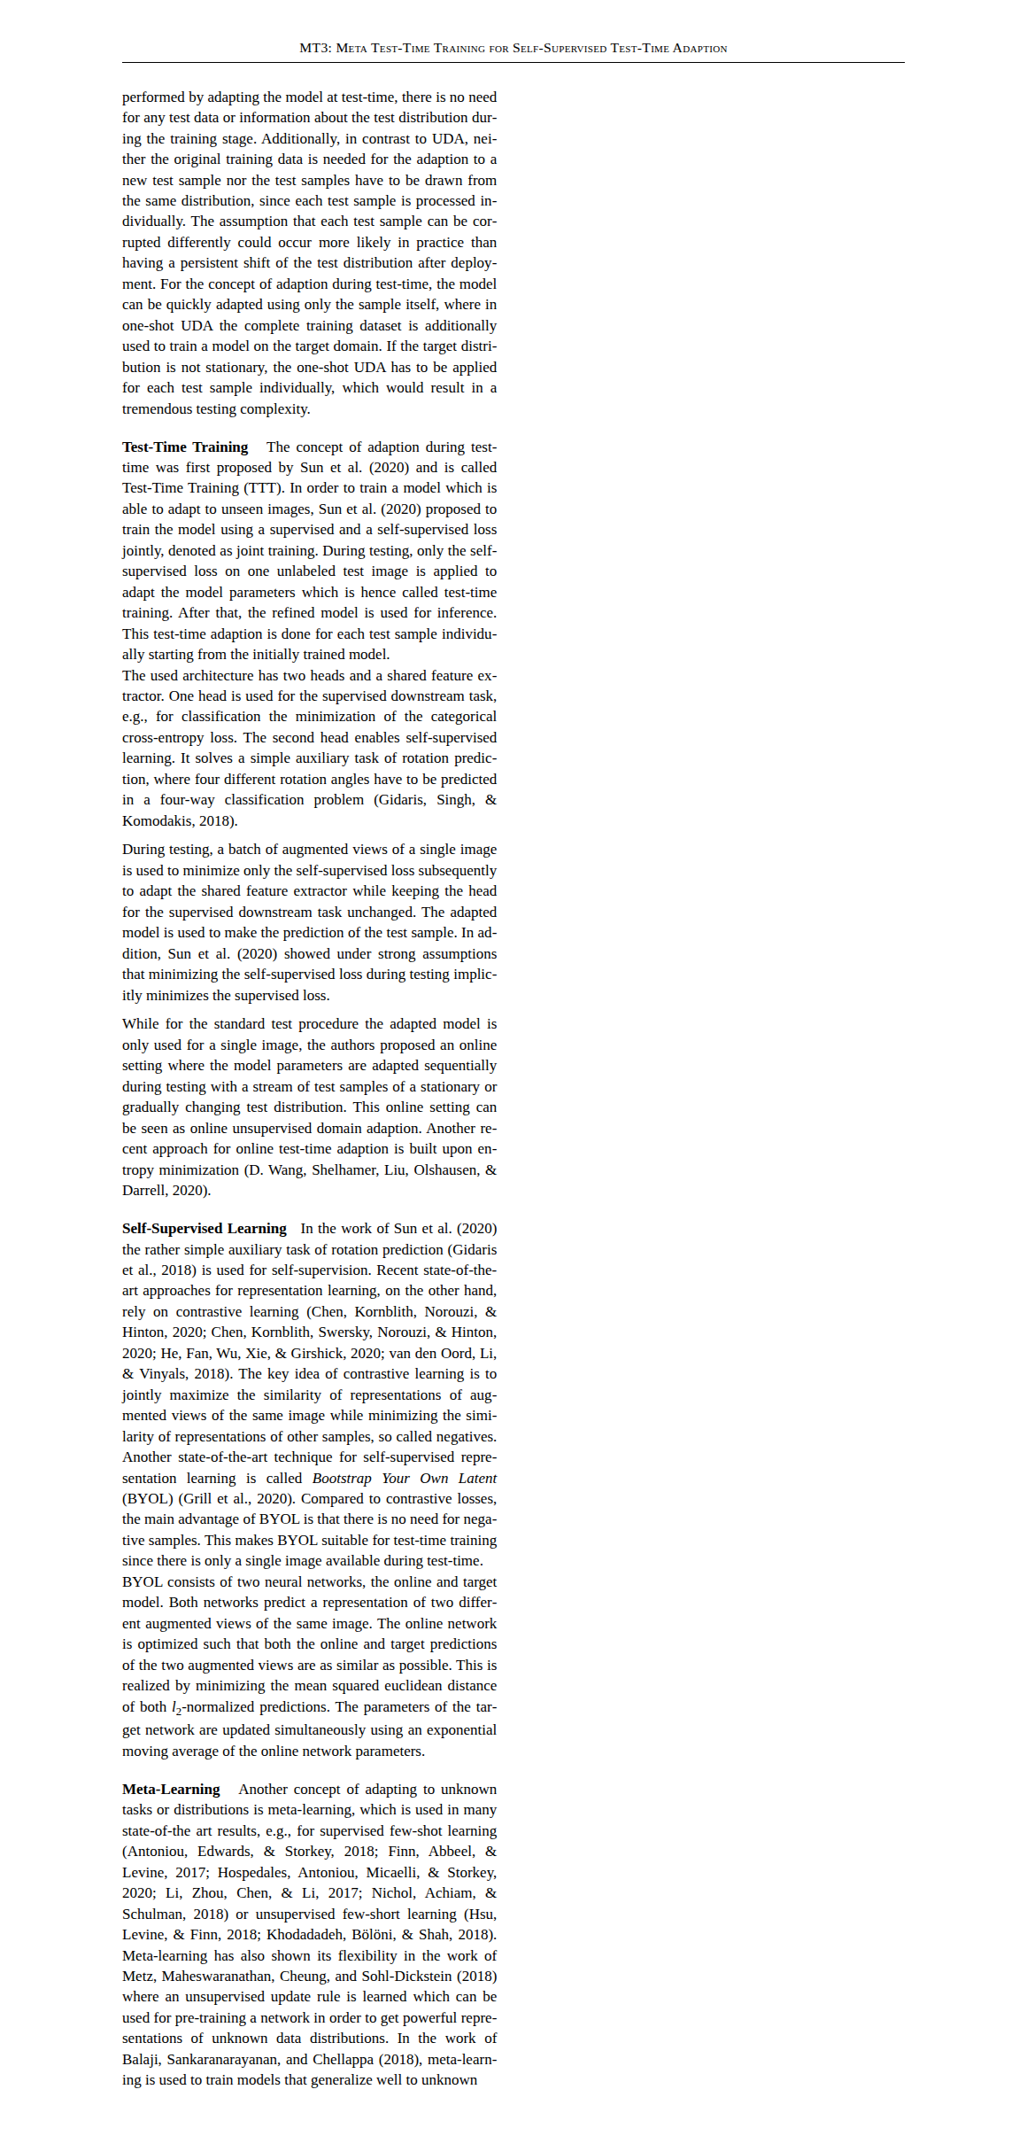MT3: Meta Test-Time Training for Self-Supervised Test-Time Adaption
performed by adapting the model at test-time, there is no need for any test data or information about the test distribution during the training stage. Additionally, in contrast to UDA, neither the original training data is needed for the adaption to a new test sample nor the test samples have to be drawn from the same distribution, since each test sample is processed individually. The assumption that each test sample can be corrupted differently could occur more likely in practice than having a persistent shift of the test distribution after deployment. For the concept of adaption during test-time, the model can be quickly adapted using only the sample itself, where in one-shot UDA the complete training dataset is additionally used to train a model on the target domain. If the target distribution is not stationary, the one-shot UDA has to be applied for each test sample individually, which would result in a tremendous testing complexity.
Test-Time Training
The concept of adaption during test-time was first proposed by Sun et al. (2020) and is called Test-Time Training (TTT). In order to train a model which is able to adapt to unseen images, Sun et al. (2020) proposed to train the model using a supervised and a self-supervised loss jointly, denoted as joint training. During testing, only the self-supervised loss on one unlabeled test image is applied to adapt the model parameters which is hence called test-time training. After that, the refined model is used for inference. This test-time adaption is done for each test sample individually starting from the initially trained model.
The used architecture has two heads and a shared feature extractor. One head is used for the supervised downstream task, e.g., for classification the minimization of the categorical cross-entropy loss. The second head enables self-supervised learning. It solves a simple auxiliary task of rotation prediction, where four different rotation angles have to be predicted in a four-way classification problem (Gidaris, Singh, & Komodakis, 2018).
During testing, a batch of augmented views of a single image is used to minimize only the self-supervised loss subsequently to adapt the shared feature extractor while keeping the head for the supervised downstream task unchanged. The adapted model is used to make the prediction of the test sample. In addition, Sun et al. (2020) showed under strong assumptions that minimizing the self-supervised loss during testing implicitly minimizes the supervised loss.
While for the standard test procedure the adapted model is only used for a single image, the authors proposed an online setting where the model parameters are adapted sequentially during testing with a stream of test samples of a stationary or gradually changing test distribution. This online setting can be seen as online unsupervised domain adaption. Another recent approach for online test-time adaption is built upon entropy minimization (D. Wang, Shelhamer, Liu, Olshausen, & Darrell, 2020).
Self-Supervised Learning
In the work of Sun et al. (2020) the rather simple auxiliary task of rotation prediction (Gidaris et al., 2018) is used for self-supervision. Recent state-of-the-art approaches for representation learning, on the other hand, rely on contrastive learning (Chen, Kornblith, Norouzi, & Hinton, 2020; Chen, Kornblith, Swersky, Norouzi, & Hinton, 2020; He, Fan, Wu, Xie, & Girshick, 2020; van den Oord, Li, & Vinyals, 2018). The key idea of contrastive learning is to jointly maximize the similarity of representations of augmented views of the same image while minimizing the similarity of representations of other samples, so called negatives. Another state-of-the-art technique for self-supervised representation learning is called Bootstrap Your Own Latent (BYOL) (Grill et al., 2020). Compared to contrastive losses, the main advantage of BYOL is that there is no need for negative samples. This makes BYOL suitable for test-time training since there is only a single image available during test-time.
BYOL consists of two neural networks, the online and target model. Both networks predict a representation of two different augmented views of the same image. The online network is optimized such that both the online and target predictions of the two augmented views are as similar as possible. This is realized by minimizing the mean squared euclidean distance of both l2-normalized predictions. The parameters of the target network are updated simultaneously using an exponential moving average of the online network parameters.
Meta-Learning
Another concept of adapting to unknown tasks or distributions is meta-learning, which is used in many state-of-the art results, e.g., for supervised few-shot learning (Antoniou, Edwards, & Storkey, 2018; Finn, Abbeel, & Levine, 2017; Hospedales, Antoniou, Micaelli, & Storkey, 2020; Li, Zhou, Chen, & Li, 2017; Nichol, Achiam, & Schulman, 2018) or unsupervised few-short learning (Hsu, Levine, & Finn, 2018; Khodadadeh, Bölöni, & Shah, 2018). Meta-learning has also shown its flexibility in the work of Metz, Maheswaranathan, Cheung, and Sohl-Dickstein (2018) where an unsupervised update rule is learned which can be used for pre-training a network in order to get powerful representations of unknown data distributions. In the work of Balaji, Sankaranarayanan, and Chellappa (2018), meta-learning is used to train models that generalize well to unknown